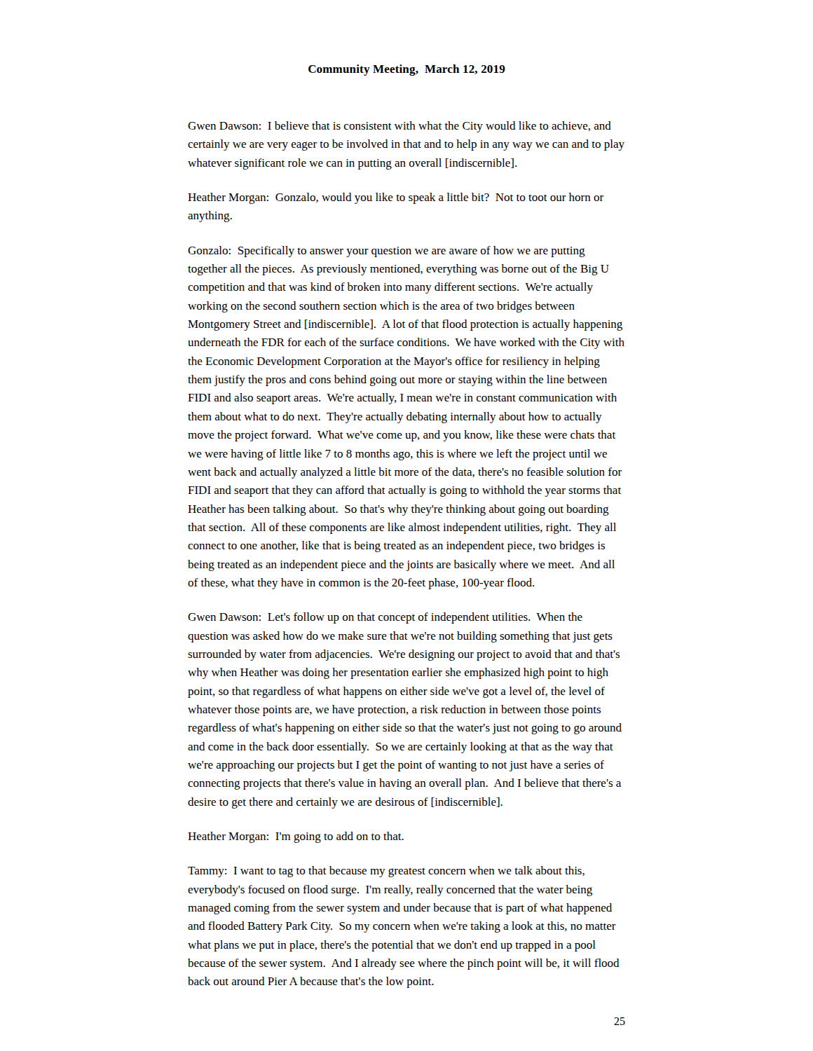Community Meeting, March 12, 2019
Gwen Dawson: I believe that is consistent with what the City would like to achieve, and certainly we are very eager to be involved in that and to help in any way we can and to play whatever significant role we can in putting an overall [indiscernible].
Heather Morgan: Gonzalo, would you like to speak a little bit? Not to toot our horn or anything.
Gonzalo: Specifically to answer your question we are aware of how we are putting together all the pieces. As previously mentioned, everything was borne out of the Big U competition and that was kind of broken into many different sections. We're actually working on the second southern section which is the area of two bridges between Montgomery Street and [indiscernible]. A lot of that flood protection is actually happening underneath the FDR for each of the surface conditions. We have worked with the City with the Economic Development Corporation at the Mayor's office for resiliency in helping them justify the pros and cons behind going out more or staying within the line between FIDI and also seaport areas. We're actually, I mean we're in constant communication with them about what to do next. They're actually debating internally about how to actually move the project forward. What we've come up, and you know, like these were chats that we were having of little like 7 to 8 months ago, this is where we left the project until we went back and actually analyzed a little bit more of the data, there's no feasible solution for FIDI and seaport that they can afford that actually is going to withhold the year storms that Heather has been talking about. So that's why they're thinking about going out boarding that section. All of these components are like almost independent utilities, right. They all connect to one another, like that is being treated as an independent piece, two bridges is being treated as an independent piece and the joints are basically where we meet. And all of these, what they have in common is the 20-feet phase, 100-year flood.
Gwen Dawson: Let's follow up on that concept of independent utilities. When the question was asked how do we make sure that we're not building something that just gets surrounded by water from adjacencies. We're designing our project to avoid that and that's why when Heather was doing her presentation earlier she emphasized high point to high point, so that regardless of what happens on either side we've got a level of, the level of whatever those points are, we have protection, a risk reduction in between those points regardless of what's happening on either side so that the water's just not going to go around and come in the back door essentially. So we are certainly looking at that as the way that we're approaching our projects but I get the point of wanting to not just have a series of connecting projects that there's value in having an overall plan. And I believe that there's a desire to get there and certainly we are desirous of [indiscernible].
Heather Morgan: I'm going to add on to that.
Tammy: I want to tag to that because my greatest concern when we talk about this, everybody's focused on flood surge. I'm really, really concerned that the water being managed coming from the sewer system and under because that is part of what happened and flooded Battery Park City. So my concern when we're taking a look at this, no matter what plans we put in place, there's the potential that we don't end up trapped in a pool because of the sewer system. And I already see where the pinch point will be, it will flood back out around Pier A because that's the low point.
25